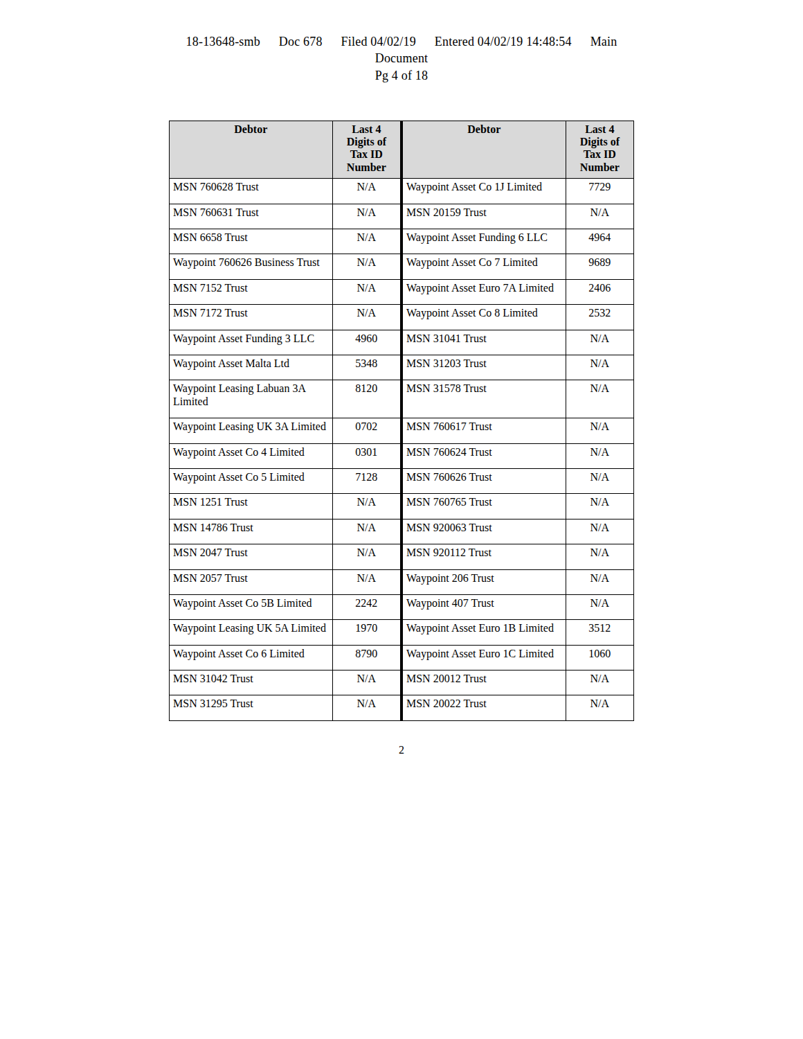18-13648-smb Doc 678 Filed 04/02/19 Entered 04/02/19 14:48:54 Main Document
Pg 4 of 18
| Debtor | Last 4 Digits of Tax ID Number | Debtor | Last 4 Digits of Tax ID Number |
| --- | --- | --- | --- |
| MSN 760628 Trust | N/A | Waypoint Asset Co 1J Limited | 7729 |
| MSN 760631 Trust | N/A | MSN 20159 Trust | N/A |
| MSN 6658 Trust | N/A | Waypoint Asset Funding 6 LLC | 4964 |
| Waypoint 760626 Business Trust | N/A | Waypoint Asset Co 7 Limited | 9689 |
| MSN 7152 Trust | N/A | Waypoint Asset Euro 7A Limited | 2406 |
| MSN 7172 Trust | N/A | Waypoint Asset Co 8 Limited | 2532 |
| Waypoint Asset Funding 3 LLC | 4960 | MSN 31041 Trust | N/A |
| Waypoint Asset Malta Ltd | 5348 | MSN 31203 Trust | N/A |
| Waypoint Leasing Labuan 3A Limited | 8120 | MSN 31578 Trust | N/A |
| Waypoint Leasing UK 3A Limited | 0702 | MSN 760617 Trust | N/A |
| Waypoint Asset Co 4 Limited | 0301 | MSN 760624 Trust | N/A |
| Waypoint Asset Co 5 Limited | 7128 | MSN 760626 Trust | N/A |
| MSN 1251 Trust | N/A | MSN 760765 Trust | N/A |
| MSN 14786 Trust | N/A | MSN 920063 Trust | N/A |
| MSN 2047 Trust | N/A | MSN 920112 Trust | N/A |
| MSN 2057 Trust | N/A | Waypoint 206 Trust | N/A |
| Waypoint Asset Co 5B Limited | 2242 | Waypoint 407 Trust | N/A |
| Waypoint Leasing UK 5A Limited | 1970 | Waypoint Asset Euro 1B Limited | 3512 |
| Waypoint Asset Co 6 Limited | 8790 | Waypoint Asset Euro 1C Limited | 1060 |
| MSN 31042 Trust | N/A | MSN 20012 Trust | N/A |
| MSN 31295 Trust | N/A | MSN 20022 Trust | N/A |
2